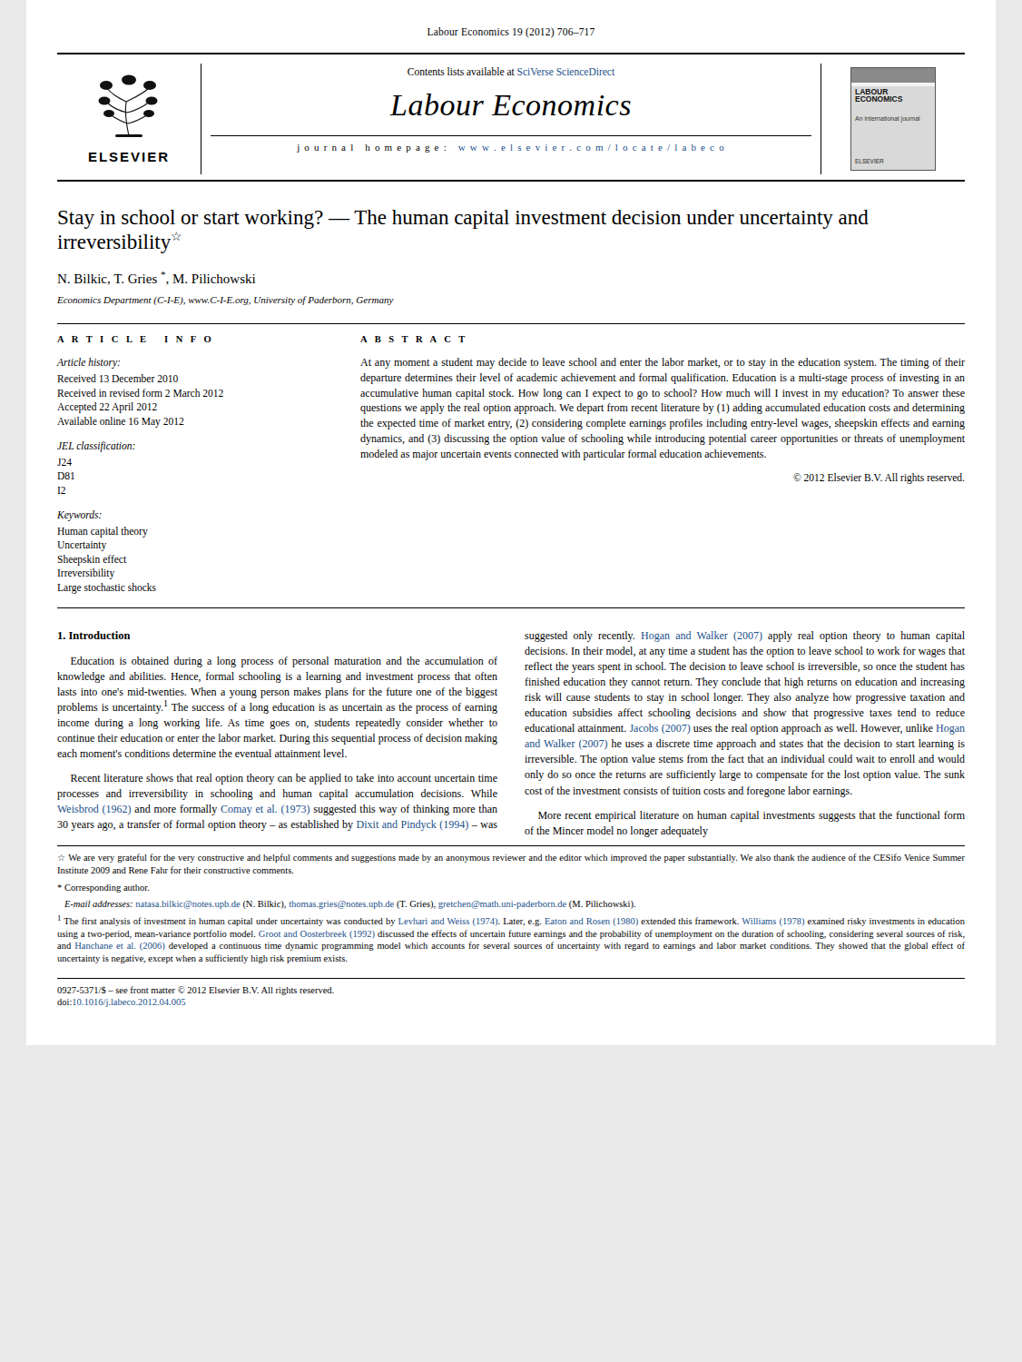Labour Economics 19 (2012) 706–717
ELSEVIER
Contents lists available at SciVerse ScienceDirect
Labour Economics
j o u r n a l h o m e p a g e : w w w . e l s e v i e r . c o m / l o c a t e / l a b e c o
LABOUR
ECONOMICS
An international journal
ELSEVIER
Stay in school or start working? — The human capital investment decision under uncertainty and irreversibility☆
N. Bilkic, T. Gries *, M. Pilichowski
Economics Department (C-I-E), www.C-I-E.org, University of Paderborn, Germany
A R T I C L E I N F O
Article history:
Received 13 December 2010
Received in revised form 2 March 2012
Accepted 22 April 2012
Available online 16 May 2012
JEL classification:
J24
D81
I2
Keywords:
Human capital theory
Uncertainty
Sheepskin effect
Irreversibility
Large stochastic shocks
A B S T R A C T
At any moment a student may decide to leave school and enter the labor market, or to stay in the education system. The timing of their departure determines their level of academic achievement and formal qualification. Education is a multi-stage process of investing in an accumulative human capital stock. How long can I expect to go to school? How much will I invest in my education? To answer these questions we apply the real option approach. We depart from recent literature by (1) adding accumulated education costs and determining the expected time of market entry, (2) considering complete earnings profiles including entry-level wages, sheepskin effects and earning dynamics, and (3) discussing the option value of schooling while introducing potential career opportunities or threats of unemployment modeled as major uncertain events connected with particular formal education achievements.
© 2012 Elsevier B.V. All rights reserved.
1. Introduction
Education is obtained during a long process of personal maturation and the accumulation of knowledge and abilities. Hence, formal schooling is a learning and investment process that often lasts into one's mid-twenties. When a young person makes plans for the future one of the biggest problems is uncertainty.1 The success of a long education is as uncertain as the process of earning income during a long working life. As time goes on, students repeatedly consider whether to continue their education or enter the labor market. During this sequential process of decision making each moment's conditions determine the eventual attainment level.
Recent literature shows that real option theory can be applied to take into account uncertain time processes and irreversibility in schooling and human capital accumulation decisions. While Weisbrod (1962) and more formally Comay et al. (1973) suggested this way of thinking more than 30 years ago, a transfer of formal option theory – as established by Dixit and Pindyck (1994) – was suggested only recently. Hogan and Walker (2007) apply real option theory to human capital decisions. In their model, at any time a student has the option to leave school to work for wages that reflect the years spent in school. The decision to leave school is irreversible, so once the student has finished education they cannot return. They conclude that high returns on education and increasing risk will cause students to stay in school longer. They also analyze how progressive taxation and education subsidies affect schooling decisions and show that progressive taxes tend to reduce educational attainment. Jacobs (2007) uses the real option approach as well. However, unlike Hogan and Walker (2007) he uses a discrete time approach and states that the decision to start learning is irreversible. The option value stems from the fact that an individual could wait to enroll and would only do so once the returns are sufficiently large to compensate for the lost option value. The sunk cost of the investment consists of tuition costs and foregone labor earnings.
More recent empirical literature on human capital investments suggests that the functional form of the Mincer model no longer adequately
☆ We are very grateful for the very constructive and helpful comments and suggestions made by an anonymous reviewer and the editor which improved the paper substantially. We also thank the audience of the CESifo Venice Summer Institute 2009 and Rene Fahr for their constructive comments.
* Corresponding author.
E-mail addresses: natasa.bilkic@notes.upb.de (N. Bilkic), thomas.gries@notes.upb.de (T. Gries), gretchen@math.uni-paderborn.de (M. Pilichowski).
1 The first analysis of investment in human capital under uncertainty was conducted by Levhari and Weiss (1974). Later, e.g. Eaton and Rosen (1980) extended this framework. Williams (1978) examined risky investments in education using a two-period, mean-variance portfolio model. Groot and Oosterbreek (1992) discussed the effects of uncertain future earnings and the probability of unemployment on the duration of schooling, considering several sources of risk, and Hanchane et al. (2006) developed a continuous time dynamic programming model which accounts for several sources of uncertainty with regard to earnings and labor market conditions. They showed that the global effect of uncertainty is negative, except when a sufficiently high risk premium exists.
0927-5371/$ – see front matter © 2012 Elsevier B.V. All rights reserved.
doi:10.1016/j.labeco.2012.04.005